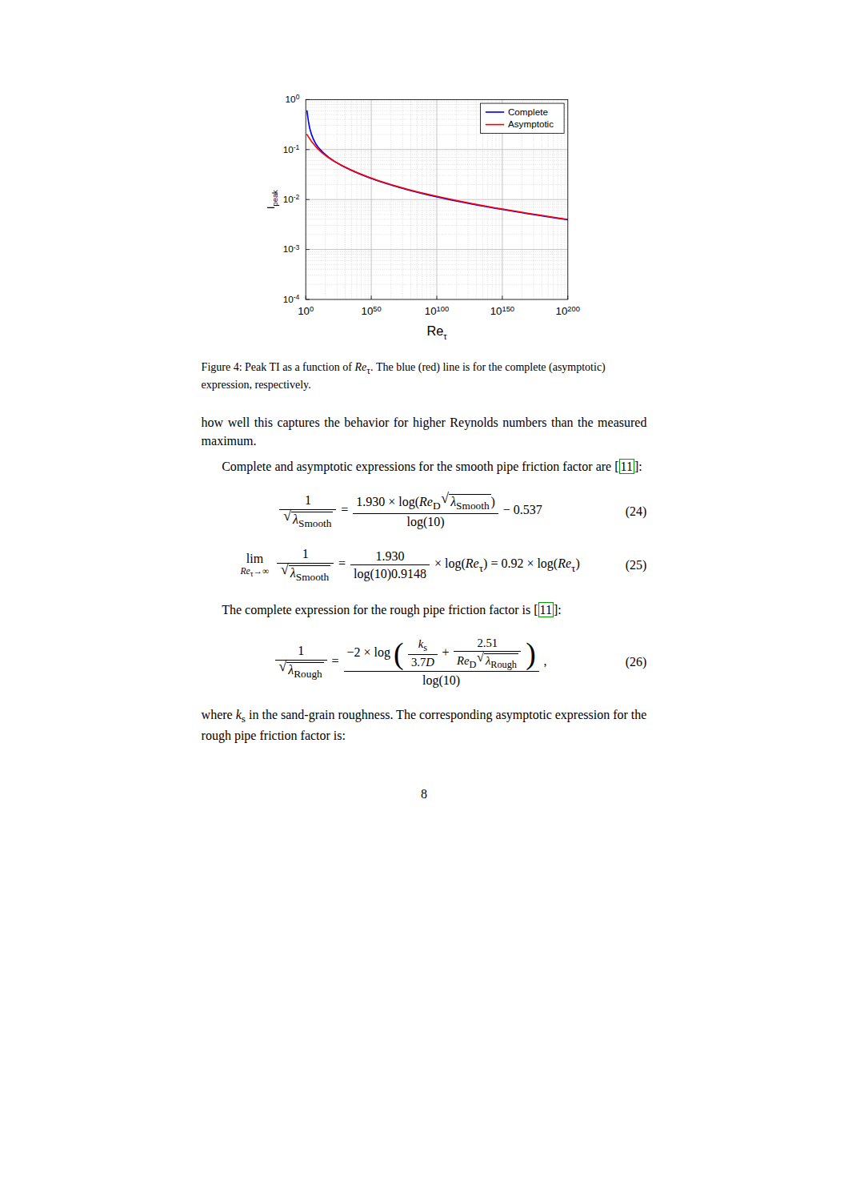100 10-1 10-2 10-3 10-4 100 1050 10100 10150 10200 Reτ Ipeak Complete Asymptotic
Figure 4: Peak TI as a function of Reτ. The blue (red) line is for the complete (asymptotic) expression, respectively.
how well this captures the behavior for higher Reynolds numbers than the measured maximum.
Complete and asymptotic expressions for the smooth pipe friction factor are [11]:
1 λSmooth = 1.930 × log(ReD λSmooth) log(10) − 0.537
(24)
lim Reτ→∞ 1 λSmooth = 1.930 log(10)0.9148 × log(Reτ) = 0.92 × log(Reτ)
(25)
The complete expression for the rough pipe friction factor is [11]:
1 λRough = −2 × log ( ks 3.7D + 2.51 ReD λRough ) log(10) ,
(26)
where ks in the sand-grain roughness. The corresponding asymptotic expression for the rough pipe friction factor is:
8